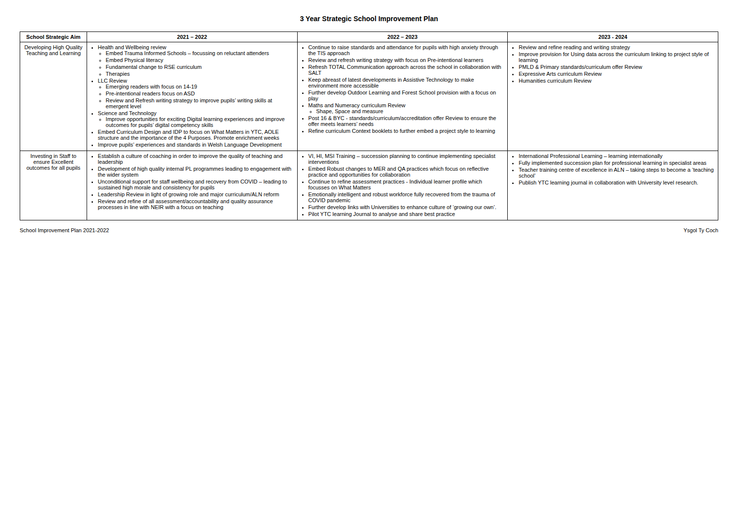3 Year Strategic School Improvement Plan
| School Strategic Aim | 2021 – 2022 | 2022 – 2023 | 2023 - 2024 |
| --- | --- | --- | --- |
| Developing High Quality Teaching and Learning | Health and Wellbeing review Embed Trauma Informed Schools – focussing on reluctant attenders Embed Physical literacy Fundamental change to RSE curriculum Therapies LLC Review Emerging readers with focus on 14-19 Pre-intentional readers focus on ASD Review and Refresh writing strategy to improve pupils’ writing skills at emergent level Science and Technology Improve opportunities for exciting Digital learning experiences and improve outcomes for pupils’ digital competency skills Embed Curriculum Design and IDP to focus on What Matters in YTC, AOLE structure and the importance of the 4 Purposes. Promote enrichment weeks Improve pupils’ experiences and standards in Welsh Language Development | Continue to raise standards and attendance for pupils with high anxiety through the TIS approach Review and refresh writing strategy with focus on Pre-intentional learners Refresh TOTAL Communication approach across the school in collaboration with SALT Keep abreast of latest developments in Assistive Technology to make environment more accessible Further develop Outdoor Learning and Forest School provision with a focus on play Maths and Numeracy curriculum Review Shape, Space and measure Post 16 & BYC - standards/curriculum/accreditation offer Review to ensure the offer meets learners’ needs Refine curriculum Context booklets to further embed a project style to learning | Review and refine reading and writing strategy Improve provision for Using data across the curriculum linking to project style of learning PMLD & Primary standards/curriculum offer Review Expressive Arts curriculum Review Humanities curriculum Review |
| Investing in Staff to ensure Excellent outcomes for all pupils | Establish a culture of coaching in order to improve the quality of teaching and leadership Development of high quality internal PL programmes leading to engagement with the wider system Unconditional support for staff wellbeing and recovery from COVID – leading to sustained high morale and consistency for pupils Leadership Review in light of growing role and major curriculum/ALN reform Review and refine of all assessment/accountability and quality assurance processes in line with NEIR with a focus on teaching | VI, HI, MSI Training – succession planning to continue implementing specialist interventions Embed Robust changes to MER and QA practices which focus on reflective practice and opportunities for collaboration Continue to refine assessment practices - Individual learner profile which focusses on What Matters Emotionally intelligent and robust workforce fully recovered from the trauma of COVID pandemic Further develop links with Universities to enhance culture of ‘growing our own’. Pilot YTC learning Journal to analyse and share best practice | International Professional Learning – learning internationally Fully implemented succession plan for professional learning in specialist areas Teacher training centre of excellence in ALN – taking steps to become a ‘teaching school’ Publish YTC learning journal in collaboration with University level research. |
School Improvement Plan 2021-2022 Ysgol Ty Coch